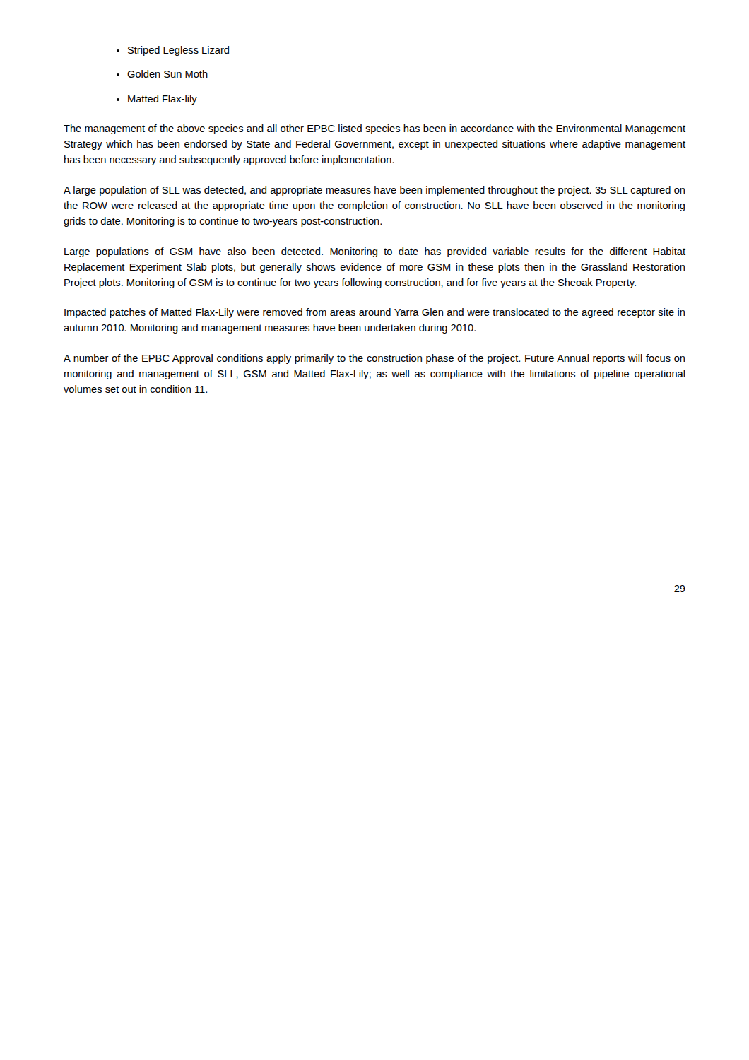Striped Legless Lizard
Golden Sun Moth
Matted Flax-lily
The management of the above species and all other EPBC listed species has been in accordance with the Environmental Management Strategy which has been endorsed by State and Federal Government, except in unexpected situations where adaptive management has been necessary and subsequently approved before implementation.
A large population of SLL was detected, and appropriate measures have been implemented throughout the project. 35 SLL captured on the ROW were released at the appropriate time upon the completion of construction. No SLL have been observed in the monitoring grids to date. Monitoring is to continue to two-years post-construction.
Large populations of GSM have also been detected. Monitoring to date has provided variable results for the different Habitat Replacement Experiment Slab plots, but generally shows evidence of more GSM in these plots then in the Grassland Restoration Project plots. Monitoring of GSM is to continue for two years following construction, and for five years at the Sheoak Property.
Impacted patches of Matted Flax-Lily were removed from areas around Yarra Glen and were translocated to the agreed receptor site in autumn 2010. Monitoring and management measures have been undertaken during 2010.
A number of the EPBC Approval conditions apply primarily to the construction phase of the project. Future Annual reports will focus on monitoring and management of SLL, GSM and Matted Flax-Lily; as well as compliance with the limitations of pipeline operational volumes set out in condition 11.
29